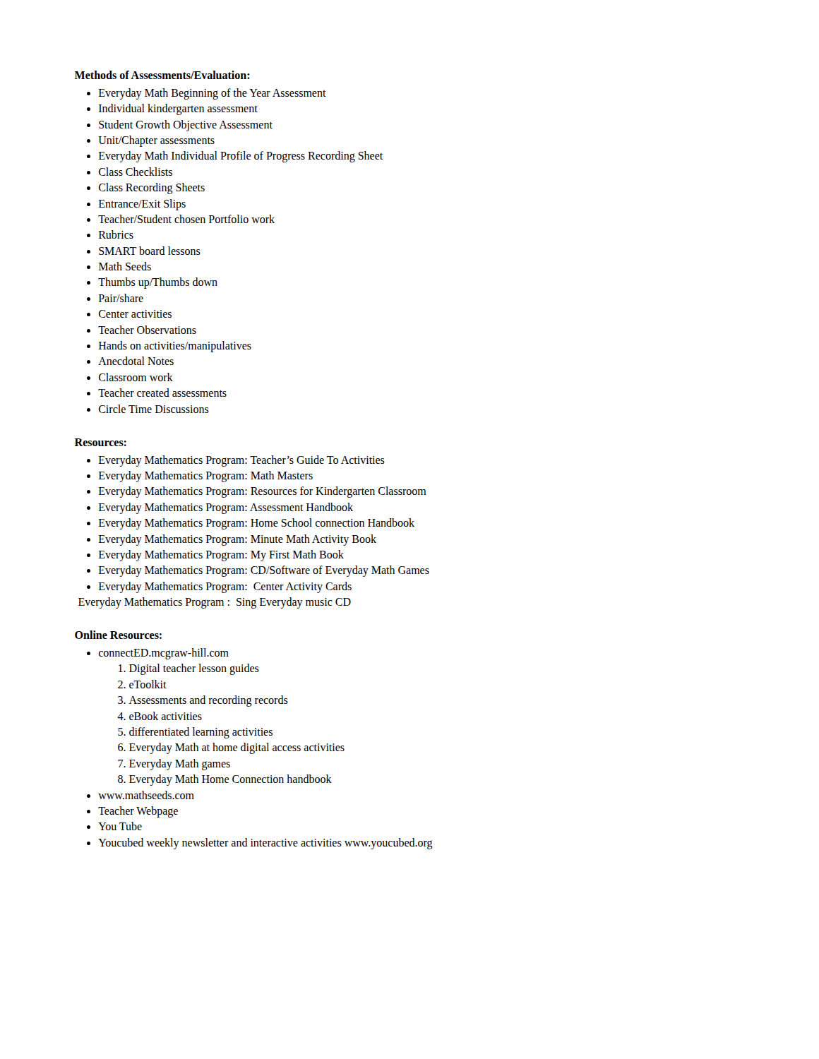Methods of Assessments/Evaluation:
Everyday Math Beginning of the Year Assessment
Individual kindergarten assessment
Student Growth Objective Assessment
Unit/Chapter assessments
Everyday Math Individual Profile of Progress Recording Sheet
Class Checklists
Class Recording Sheets
Entrance/Exit Slips
Teacher/Student chosen Portfolio work
Rubrics
SMART board lessons
Math Seeds
Thumbs up/Thumbs down
Pair/share
Center activities
Teacher Observations
Hands on activities/manipulatives
Anecdotal Notes
Classroom work
Teacher created assessments
Circle Time Discussions
Resources:
Everyday Mathematics Program: Teacher’s Guide To Activities
Everyday Mathematics Program: Math Masters
Everyday Mathematics Program: Resources for Kindergarten Classroom
Everyday Mathematics Program: Assessment Handbook
Everyday Mathematics Program: Home School connection Handbook
Everyday Mathematics Program: Minute Math Activity Book
Everyday Mathematics Program: My First Math Book
Everyday Mathematics Program: CD/Software of Everyday Math Games
Everyday Mathematics Program: Center Activity Cards
Everyday Mathematics Program : Sing Everyday music CD
Online Resources:
connectED.mcgraw-hill.com
Digital teacher lesson guides
eToolkit
Assessments and recording records
eBook activities
differentiated learning activities
Everyday Math at home digital access activities
Everyday Math games
Everyday Math Home Connection handbook
www.mathseeds.com
Teacher Webpage
You Tube
Youcubed weekly newsletter and interactive activities www.youcubed.org